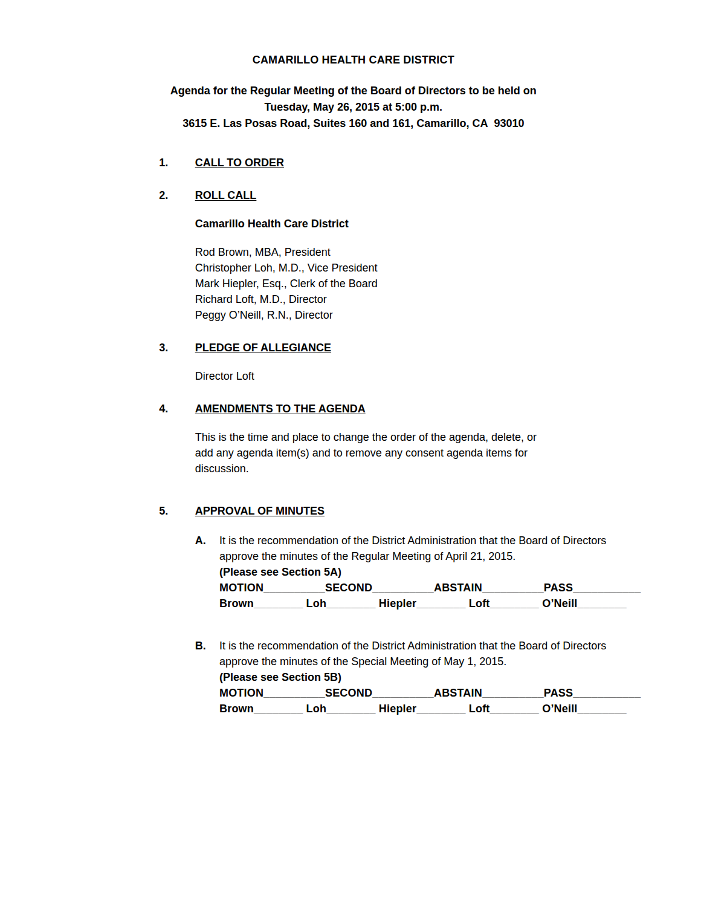CAMARILLO HEALTH CARE DISTRICT
Agenda for the Regular Meeting of the Board of Directors to be held on
Tuesday, May 26, 2015 at 5:00 p.m.
3615 E. Las Posas Road, Suites 160 and 161, Camarillo, CA 93010
1.
CALL TO ORDER
2.
ROLL CALL
Camarillo Health Care District
Rod Brown, MBA, President
Christopher Loh, M.D., Vice President
Mark Hiepler, Esq., Clerk of the Board
Richard Loft, M.D., Director
Peggy O’Neill, R.N., Director
3.
PLEDGE OF ALLEGIANCE
Director Loft
4.
AMENDMENTS TO THE AGENDA
This is the time and place to change the order of the agenda, delete, or add any agenda item(s) and to remove any consent agenda items for discussion.
5.
APPROVAL OF MINUTES
A.
It is the recommendation of the District Administration that the Board of Directors approve the minutes of the Regular Meeting of April 21, 2015.
(Please see Section 5A)
MOTION__________SECOND__________ABSTAIN__________PASS___________
Brown________ Loh________ Hiepler________ Loft________ O’Neill________
B.
It is the recommendation of the District Administration that the Board of Directors approve the minutes of the Special Meeting of May 1, 2015.
(Please see Section 5B)
MOTION__________SECOND__________ABSTAIN__________PASS___________
Brown________ Loh________ Hiepler________ Loft________ O’Neill________